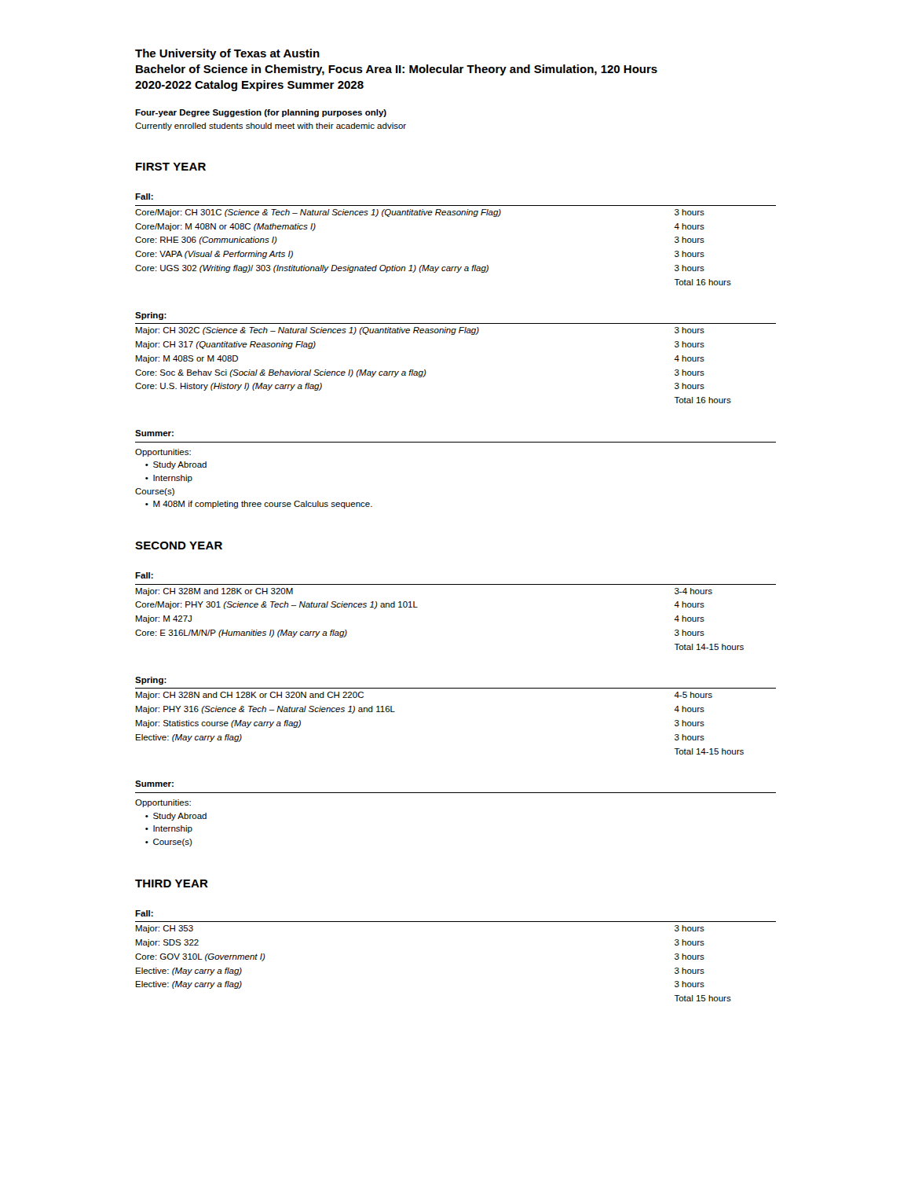The University of Texas at Austin
Bachelor of Science in Chemistry, Focus Area II: Molecular Theory and Simulation, 120 Hours
2020-2022 Catalog Expires Summer 2028
Four-year Degree Suggestion (for planning purposes only) Currently enrolled students should meet with their academic advisor
FIRST YEAR
Fall:
| Core/Major: CH 301C (Science & Tech – Natural Sciences 1) (Quantitative Reasoning Flag) | 3 hours |
| Core/Major: M 408N or 408C (Mathematics I) | 4 hours |
| Core: RHE 306 (Communications I) | 3 hours |
| Core: VAPA (Visual & Performing Arts I) | 3 hours |
| Core: UGS 302 (Writing flag) / 303 (Institutionally Designated Option 1) (May carry a flag) | 3 hours |
| | Total 16 hours |
Spring:
| Major: CH 302C (Science & Tech – Natural Sciences 1) (Quantitative Reasoning Flag) | 3 hours |
| Major: CH 317 (Quantitative Reasoning Flag) | 3 hours |
| Major: M 408S or M 408D | 4 hours |
| Core: Soc & Behav Sci (Social & Behavioral Science I) (May carry a flag) | 3 hours |
| Core: U.S. History (History I) (May carry a flag) | 3 hours |
| | Total 16 hours |
Summer:
Opportunities:
Study Abroad
Internship
Course(s)
M 408M if completing three course Calculus sequence.
SECOND YEAR
Fall:
| Major: CH 328M and 128K or CH 320M | 3-4 hours |
| Core/Major: PHY 301 (Science & Tech – Natural Sciences 1) and 101L | 4 hours |
| Major: M 427J | 4 hours |
| Core: E 316L/M/N/P (Humanities I) (May carry a flag) | 3 hours |
| | Total 14-15 hours |
Spring:
| Major: CH 328N and CH 128K or CH 320N and CH 220C | 4-5 hours |
| Major: PHY 316 (Science & Tech – Natural Sciences 1) and 116L | 4 hours |
| Major: Statistics course (May carry a flag) | 3 hours |
| Elective: (May carry a flag) | 3 hours |
| | Total 14-15 hours |
Summer:
Opportunities:
Study Abroad
Internship
Course(s)
THIRD YEAR
Fall:
| Major: CH 353 | 3 hours |
| Major: SDS 322 | 3 hours |
| Core: GOV 310L (Government I) | 3 hours |
| Elective: (May carry a flag) | 3 hours |
| Elective: (May carry a flag) | 3 hours |
| | Total 15 hours |